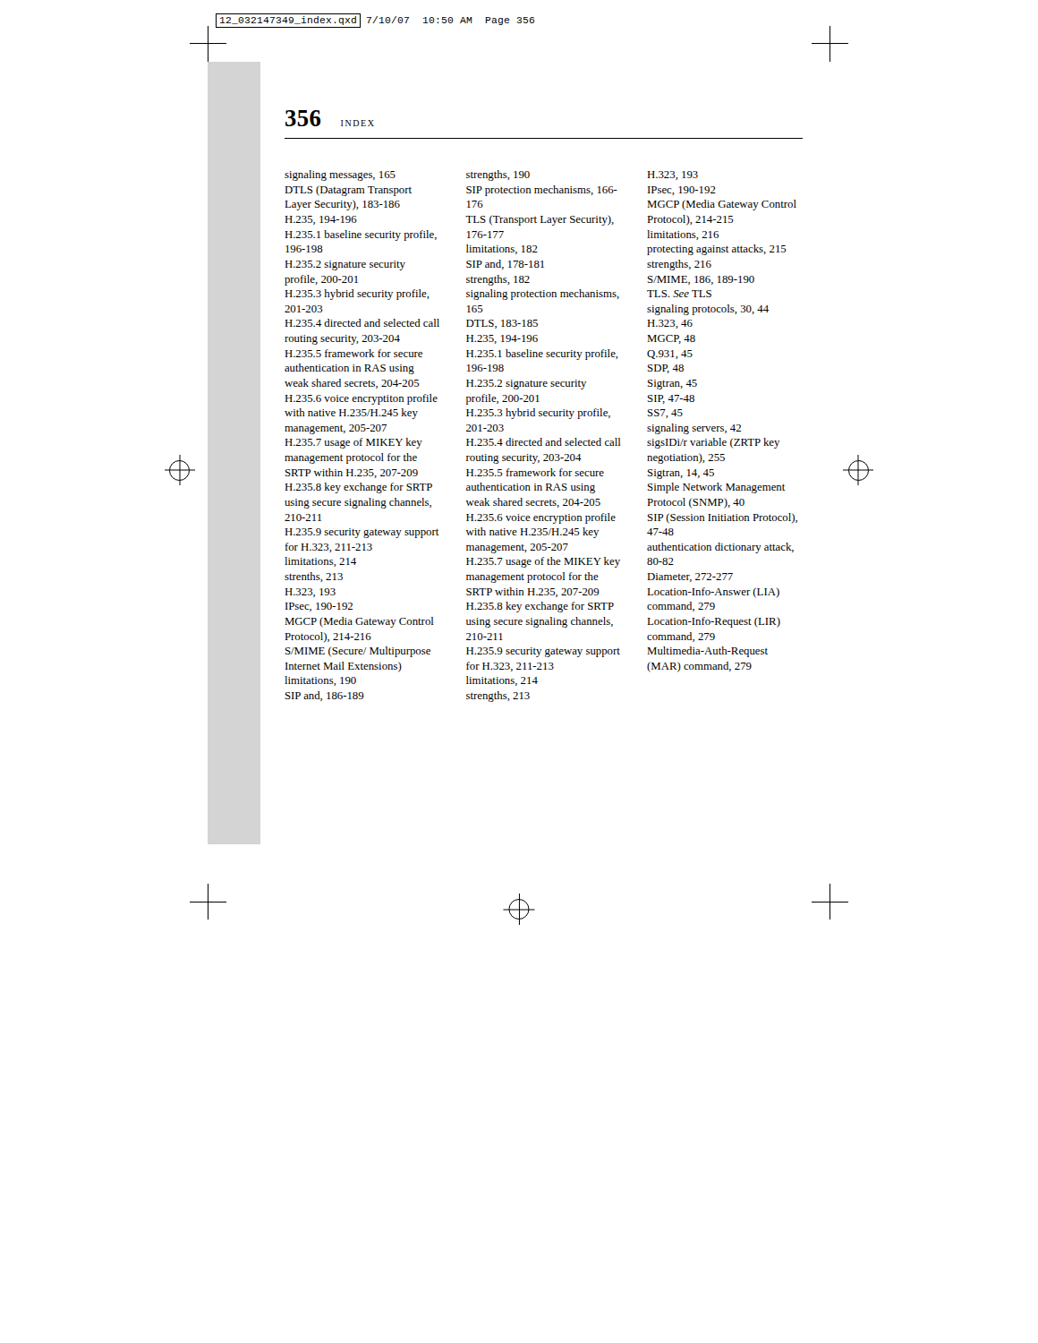12_032147349_index.qxd7/10/07 10:50 AM Page 356
356 Index
signaling messages, 165
DTLS (Datagram Transport Layer Security), 183-186
H.235, 194-196
H.235.1 baseline security profile, 196-198
H.235.2 signature security profile, 200-201
H.235.3 hybrid security profile, 201-203
H.235.4 directed and selected call routing security, 203-204
H.235.5 framework for secure authentication in RAS using weak shared secrets, 204-205
H.235.6 voice encryptiton profile with native H.235/H.245 key management, 205-207
H.235.7 usage of MIKEY key management protocol for the SRTP within H.235, 207-209
H.235.8 key exchange for SRTP using secure signaling channels, 210-211
H.235.9 security gateway support for H.323, 211-213
limitations, 214
strenths, 213
H.323, 193
IPsec, 190-192
MGCP (Media Gateway Control Protocol), 214-216
S/MIME (Secure/ Multipurpose Internet Mail Extensions)
limitations, 190
SIP and, 186-189
strengths, 190
SIP protection mechanisms, 166-176
TLS (Transport Layer Security), 176-177
limitations, 182
SIP and, 178-181
strengths, 182
signaling protection mechanisms, 165
DTLS, 183-185
H.235, 194-196
H.235.1 baseline security profile, 196-198
H.235.2 signature security profile, 200-201
H.235.3 hybrid security profile, 201-203
H.235.4 directed and selected call routing security, 203-204
H.235.5 framework for secure authentication in RAS using weak shared secrets, 204-205
H.235.6 voice encryption profile with native H.235/H.245 key management, 205-207
H.235.7 usage of the MIKEY key management protocol for the SRTP within H.235, 207-209
H.235.8 key exchange for SRTP using secure signaling channels, 210-211
H.235.9 security gateway support for H.323, 211-213
limitations, 214
strengths, 213
H.323, 193
IPsec, 190-192
MGCP (Media Gateway Control Protocol), 214-215
limitations, 216
protecting against attacks, 215
strengths, 216
S/MIME, 186, 189-190
TLS. See TLS
signaling protocols, 30, 44
H.323, 46
MGCP, 48
Q.931, 45
SDP, 48
Sigtran, 45
SIP, 47-48
SS7, 45
signaling servers, 42
sigsIDi/r variable (ZRTP key negotiation), 255
Sigtran, 14, 45
Simple Network Management Protocol (SNMP), 40
SIP (Session Initiation Protocol), 47-48
authentication dictionary attack, 80-82
Diameter, 272-277
Location-Info-Answer (LIA) command, 279
Location-Info-Request (LIR) command, 279
Multimedia-Auth-Request (MAR) command, 279